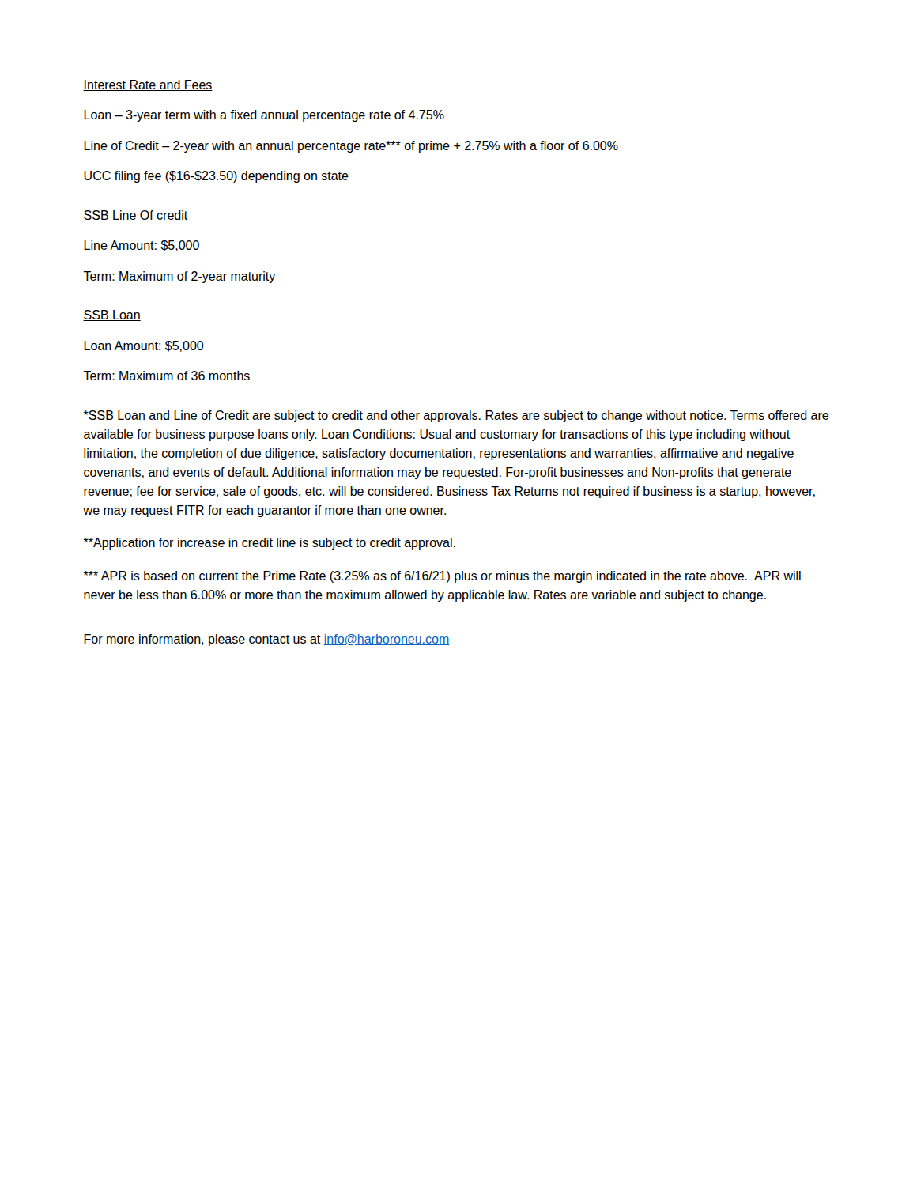Interest Rate and Fees
Loan – 3-year term with a fixed annual percentage rate of 4.75%
Line of Credit – 2-year with an annual percentage rate*** of prime + 2.75% with a floor of 6.00%
UCC filing fee ($16-$23.50) depending on state
SSB Line Of credit
Line Amount: $5,000
Term: Maximum of 2-year maturity
SSB Loan
Loan Amount: $5,000
Term: Maximum of 36 months
*SSB Loan and Line of Credit are subject to credit and other approvals. Rates are subject to change without notice. Terms offered are available for business purpose loans only. Loan Conditions: Usual and customary for transactions of this type including without limitation, the completion of due diligence, satisfactory documentation, representations and warranties, affirmative and negative covenants, and events of default. Additional information may be requested. For-profit businesses and Non-profits that generate revenue; fee for service, sale of goods, etc. will be considered. Business Tax Returns not required if business is a startup, however, we may request FITR for each guarantor if more than one owner.
**Application for increase in credit line is subject to credit approval.
*** APR is based on current the Prime Rate (3.25% as of 6/16/21) plus or minus the margin indicated in the rate above. APR will never be less than 6.00% or more than the maximum allowed by applicable law. Rates are variable and subject to change.
For more information, please contact us at info@harboroneu.com